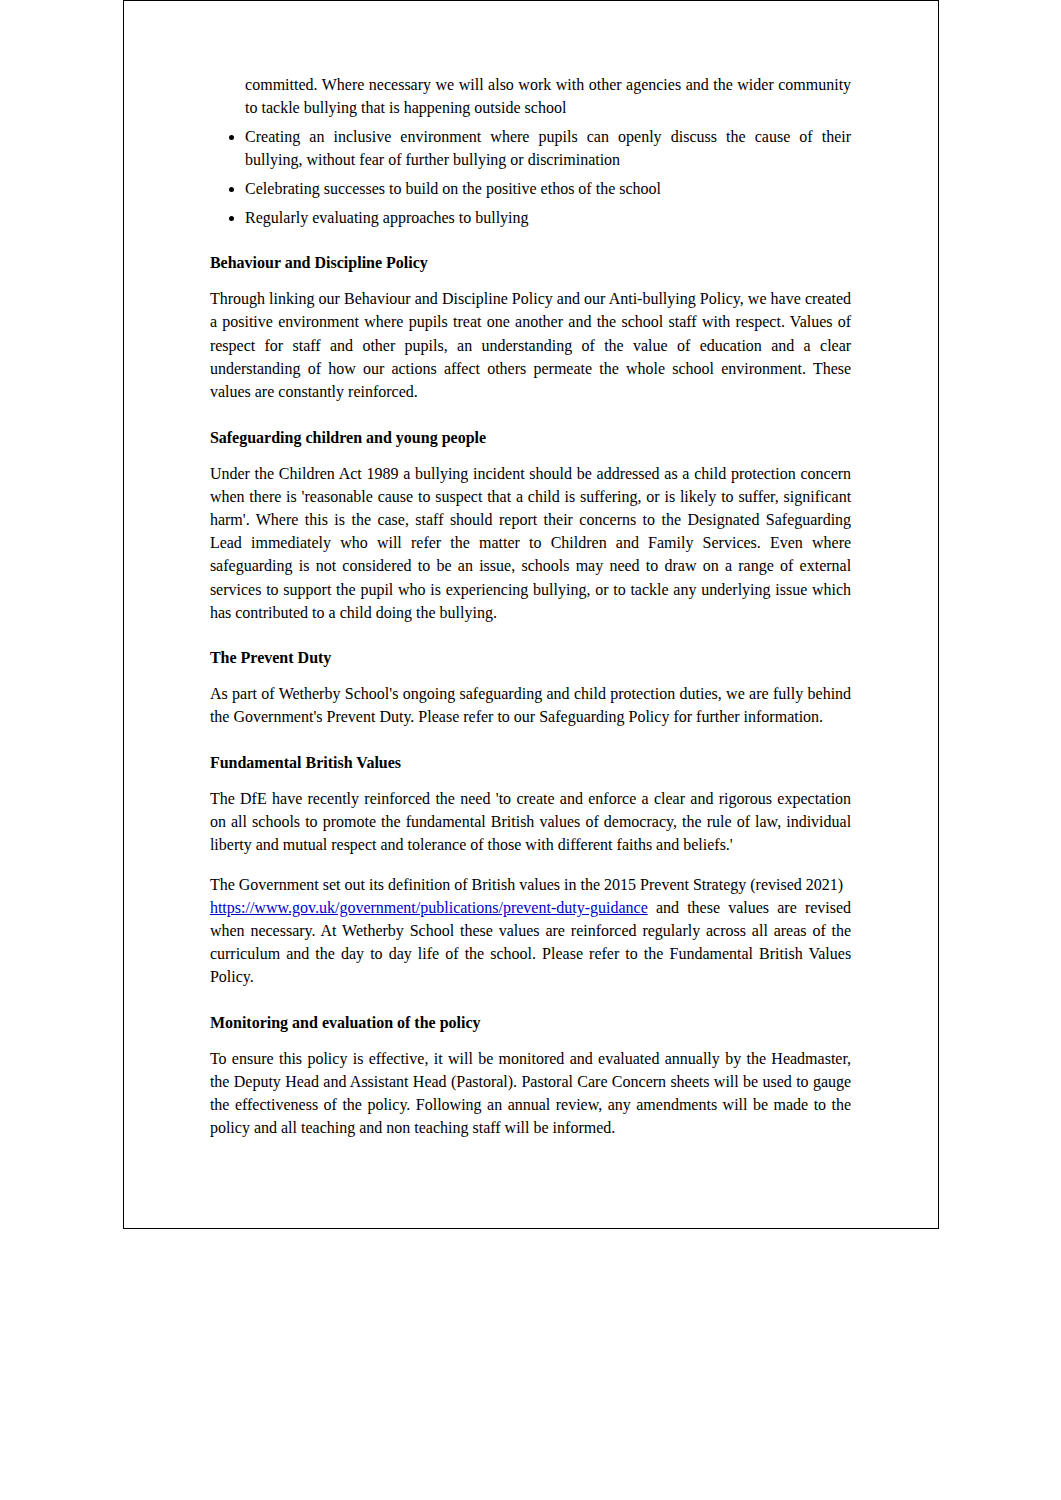committed. Where necessary we will also work with other agencies and the wider community to tackle bullying that is happening outside school
Creating an inclusive environment where pupils can openly discuss the cause of their bullying, without fear of further bullying or discrimination
Celebrating successes to build on the positive ethos of the school
Regularly evaluating approaches to bullying
Behaviour and Discipline Policy
Through linking our Behaviour and Discipline Policy and our Anti-bullying Policy, we have created a positive environment where pupils treat one another and the school staff with respect. Values of respect for staff and other pupils, an understanding of the value of education and a clear understanding of how our actions affect others permeate the whole school environment. These values are constantly reinforced.
Safeguarding children and young people
Under the Children Act 1989 a bullying incident should be addressed as a child protection concern when there is 'reasonable cause to suspect that a child is suffering, or is likely to suffer, significant harm'. Where this is the case, staff should report their concerns to the Designated Safeguarding Lead immediately who will refer the matter to Children and Family Services. Even where safeguarding is not considered to be an issue, schools may need to draw on a range of external services to support the pupil who is experiencing bullying, or to tackle any underlying issue which has contributed to a child doing the bullying.
The Prevent Duty
As part of Wetherby School's ongoing safeguarding and child protection duties, we are fully behind the Government's Prevent Duty. Please refer to our Safeguarding Policy for further information.
Fundamental British Values
The DfE have recently reinforced the need 'to create and enforce a clear and rigorous expectation on all schools to promote the fundamental British values of democracy, the rule of law, individual liberty and mutual respect and tolerance of those with different faiths and beliefs.'
The Government set out its definition of British values in the 2015 Prevent Strategy (revised 2021)
https://www.gov.uk/government/publications/prevent-duty-guidance and these values are revised when necessary. At Wetherby School these values are reinforced regularly across all areas of the curriculum and the day to day life of the school. Please refer to the Fundamental British Values Policy.
Monitoring and evaluation of the policy
To ensure this policy is effective, it will be monitored and evaluated annually by the Headmaster, the Deputy Head and Assistant Head (Pastoral). Pastoral Care Concern sheets will be used to gauge the effectiveness of the policy. Following an annual review, any amendments will be made to the policy and all teaching and non teaching staff will be informed.